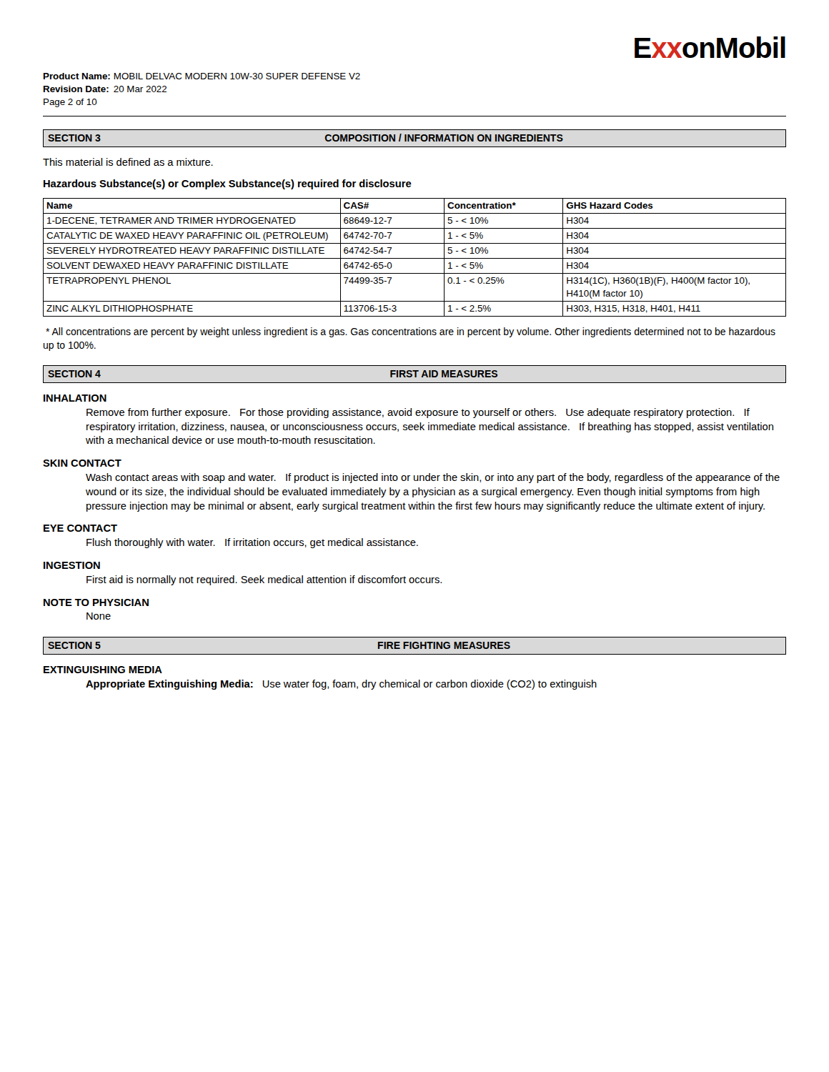ExxonMobil
| Product Name: | MOBIL DELVAC MODERN 10W-30 SUPER DEFENSE V2 |
| Revision Date: | 20 Mar 2022 |
| Page 2 of 10 |
SECTION 3 COMPOSITION / INFORMATION ON INGREDIENTS
This material is defined as a mixture.
Hazardous Substance(s) or Complex Substance(s) required for disclosure
| Name | CAS# | Concentration* | GHS Hazard Codes |
| --- | --- | --- | --- |
| 1-DECENE, TETRAMER AND TRIMER HYDROGENATED | 68649-12-7 | 5 - < 10% | H304 |
| CATALYTIC DE WAXED HEAVY PARAFFINIC OIL (PETROLEUM) | 64742-70-7 | 1 - < 5% | H304 |
| SEVERELY HYDROTREATED HEAVY PARAFFINIC DISTILLATE | 64742-54-7 | 5 - < 10% | H304 |
| SOLVENT DEWAXED HEAVY PARAFFINIC DISTILLATE | 64742-65-0 | 1 - < 5% | H304 |
| TETRAPROPENYL PHENOL | 74499-35-7 | 0.1 - < 0.25% | H314(1C), H360(1B)(F), H400(M factor 10), H410(M factor 10) |
| ZINC ALKYL DITHIOPHOSPHATE | 113706-15-3 | 1 - < 2.5% | H303, H315, H318, H401, H411 |
* All concentrations are percent by weight unless ingredient is a gas. Gas concentrations are in percent by volume. Other ingredients determined not to be hazardous up to 100%.
SECTION 4 FIRST AID MEASURES
INHALATION
Remove from further exposure. For those providing assistance, avoid exposure to yourself or others. Use adequate respiratory protection. If respiratory irritation, dizziness, nausea, or unconsciousness occurs, seek immediate medical assistance. If breathing has stopped, assist ventilation with a mechanical device or use mouth-to-mouth resuscitation.
SKIN CONTACT
Wash contact areas with soap and water. If product is injected into or under the skin, or into any part of the body, regardless of the appearance of the wound or its size, the individual should be evaluated immediately by a physician as a surgical emergency. Even though initial symptoms from high pressure injection may be minimal or absent, early surgical treatment within the first few hours may significantly reduce the ultimate extent of injury.
EYE CONTACT
Flush thoroughly with water. If irritation occurs, get medical assistance.
INGESTION
First aid is normally not required. Seek medical attention if discomfort occurs.
NOTE TO PHYSICIAN
None
SECTION 5 FIRE FIGHTING MEASURES
EXTINGUISHING MEDIA
Appropriate Extinguishing Media: Use water fog, foam, dry chemical or carbon dioxide (CO2) to extinguish